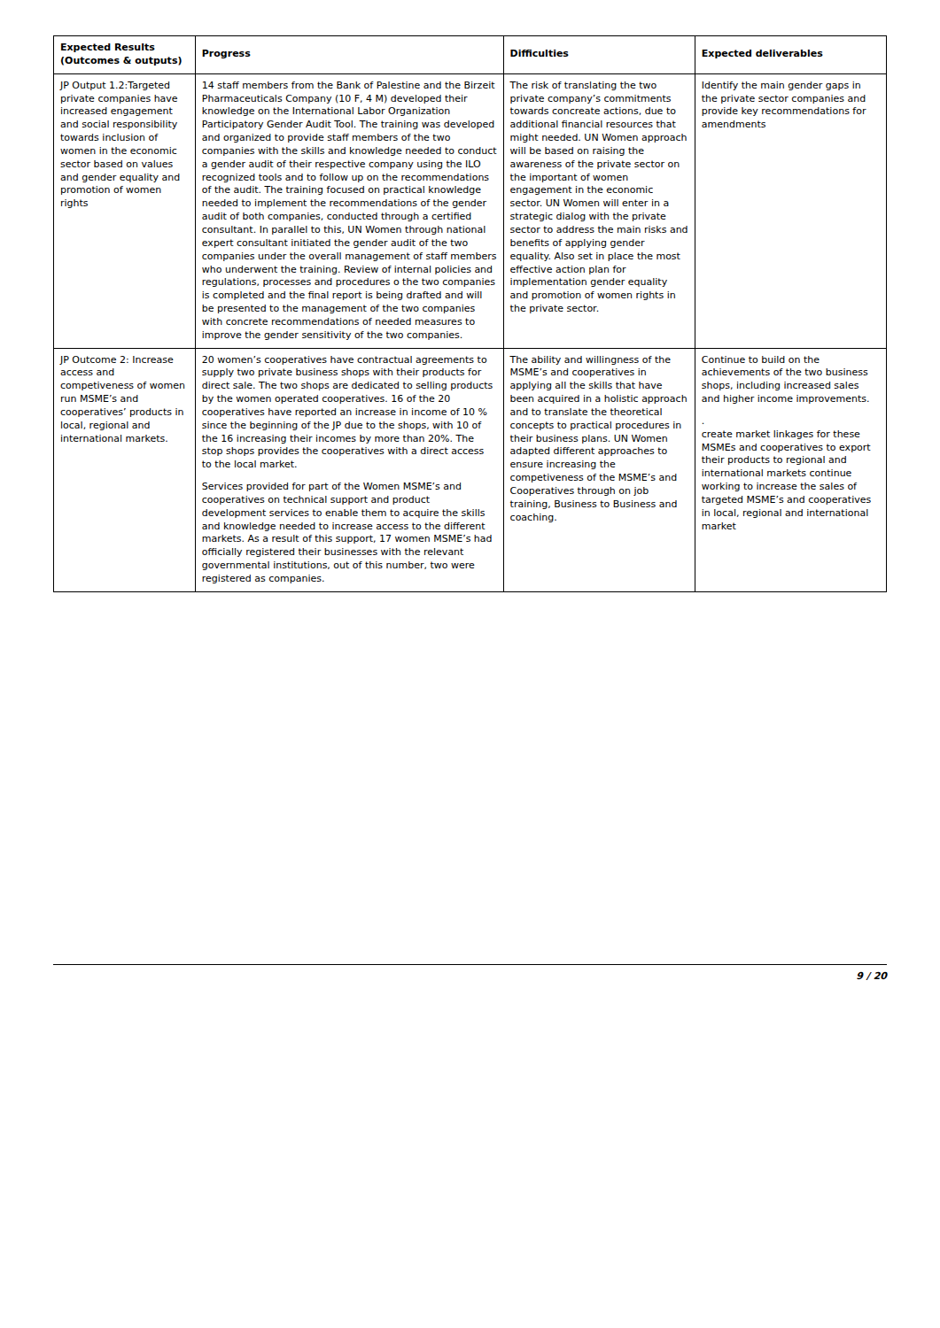| Expected Results (Outcomes & outputs) | Progress | Difficulties | Expected deliverables |
| --- | --- | --- | --- |
| JP Output 1.2:Targeted private companies have increased engagement and social responsibility towards inclusion of women in the economic sector based on values and gender equality and promotion of women rights | 14 staff members from the Bank of Palestine and the Birzeit Pharmaceuticals Company (10 F, 4 M) developed their knowledge on the International Labor Organization Participatory Gender Audit Tool. The training was developed and organized to provide staff members of the two companies with the skills and knowledge needed to conduct a gender audit of their respective company using the ILO recognized tools and to follow up on the recommendations of the audit. The training focused on practical knowledge needed to implement the recommendations of the gender audit of both companies, conducted through a certified consultant. In parallel to this, UN Women through national expert consultant initiated the gender audit of the two companies under the overall management of staff members who underwent the training. Review of internal policies and regulations, processes and procedures o the two companies is completed and the final report is being drafted and will be presented to the management of the two companies with concrete recommendations of needed measures to improve the gender sensitivity of the two companies. | The risk of translating the two private company’s commitments towards concreate actions, due to additional financial resources that might needed. UN Women approach will be based on raising the awareness of the private sector on the important of women engagement in the economic sector. UN Women will enter in a strategic dialog with the private sector to address the main risks and benefits of applying gender equality. Also set in place the most effective action plan for implementation gender equality and promotion of women rights in the private sector. | Identify the main gender gaps in the private sector companies and provide key recommendations for amendments |
| JP Outcome 2: Increase access and competiveness of women run MSME’s and cooperatives’ products in local, regional and international markets. | 20 women’s cooperatives have contractual agreements to supply two private business shops with their products for direct sale. The two shops are dedicated to selling products by the women operated cooperatives. 16 of the 20 cooperatives have reported an increase in income of 10 % since the beginning of the JP due to the shops, with 10 of the 16 increasing their incomes by more than 20%. The stop shops provides the cooperatives with a direct access to the local market. Services provided for part of the Women MSME’s and cooperatives on technical support and product development services to enable them to acquire the skills and knowledge needed to increase access to the different markets. As a result of this support, 17 women MSME’s had officially registered their businesses with the relevant governmental institutions, out of this number, two were registered as companies. | The ability and willingness of the MSME’s and cooperatives in applying all the skills that have been acquired in a holistic approach and to translate the theoretical concepts to practical procedures in their business plans. UN Women adapted different approaches to ensure increasing the competiveness of the MSME’s and Cooperatives through on job training, Business to Business and coaching. | Continue to build on the achievements of the two business shops, including increased sales and higher income improvements. . create market linkages for these MSMEs and cooperatives to export their products to regional and international markets continue working to increase the sales of targeted MSME’s and cooperatives in local, regional and international market |
9 / 20